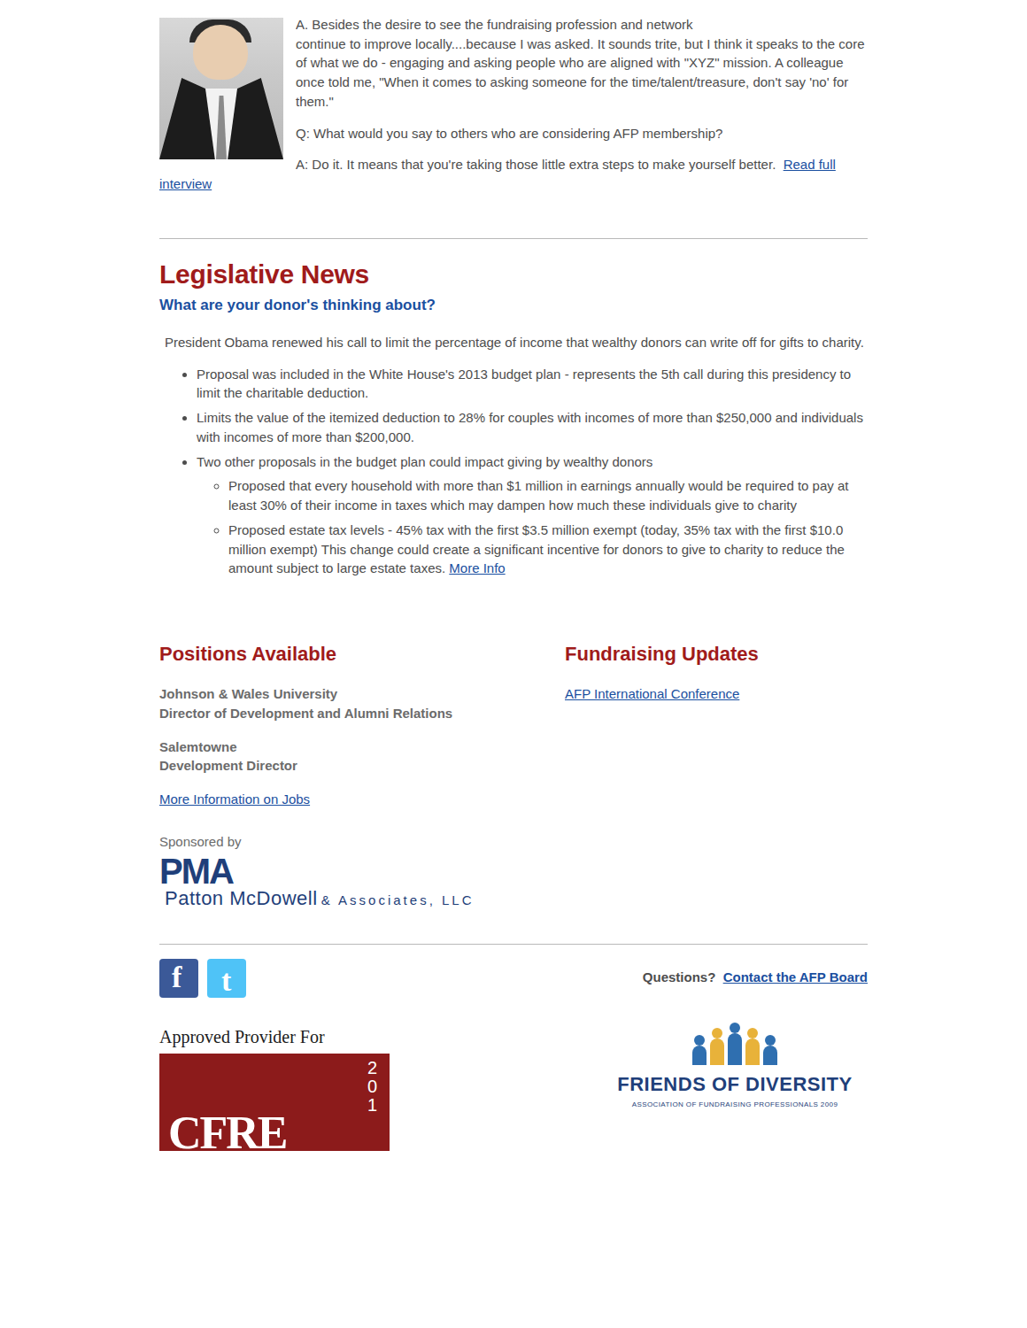A. Besides the desire to see the fundraising profession and network
continue to improve locally....because I was asked. It sounds trite, but I think it speaks to the core of what we do - engaging and asking people who are aligned with "XYZ" mission. A colleague once told me, "When it comes to asking someone for the time/talent/treasure, don't say 'no' for them."
Q: What would you say to others who are considering AFP membership?
A: Do it. It means that you're taking those little extra steps to make yourself better. Read full interview
Legislative News
What are your donor's thinking about?
President Obama renewed his call to limit the percentage of income that wealthy donors can write off for gifts to charity.
Proposal was included in the White House's 2013 budget plan - represents the 5th call during this presidency to limit the charitable deduction.
Limits the value of the itemized deduction to 28% for couples with incomes of more than $250,000 and individuals with incomes of more than $200,000.
Two other proposals in the budget plan could impact giving by wealthy donors
Proposed that every household with more than $1 million in earnings annually would be required to pay at least 30% of their income in taxes which may dampen how much these individuals give to charity
Proposed estate tax levels - 45% tax with the first $3.5 million exempt (today, 35% tax with the first $10.0 million exempt) This change could create a significant incentive for donors to give to charity to reduce the amount subject to large estate taxes. More Info
Positions Available
Johnson & Wales University Director of Development and Alumni Relations
Salemtowne Development Director
More Information on Jobs
Sponsored by
PMA Patton McDowell & Associates, LLC
Fundraising Updates
AFP International Conference
Questions? Contact the AFP Board
Approved Provider For
CFRE
2
0
1
FRIENDS OF DIVERSITY
ASSOCIATION OF FUNDRAISING PROFESSIONALS 2009